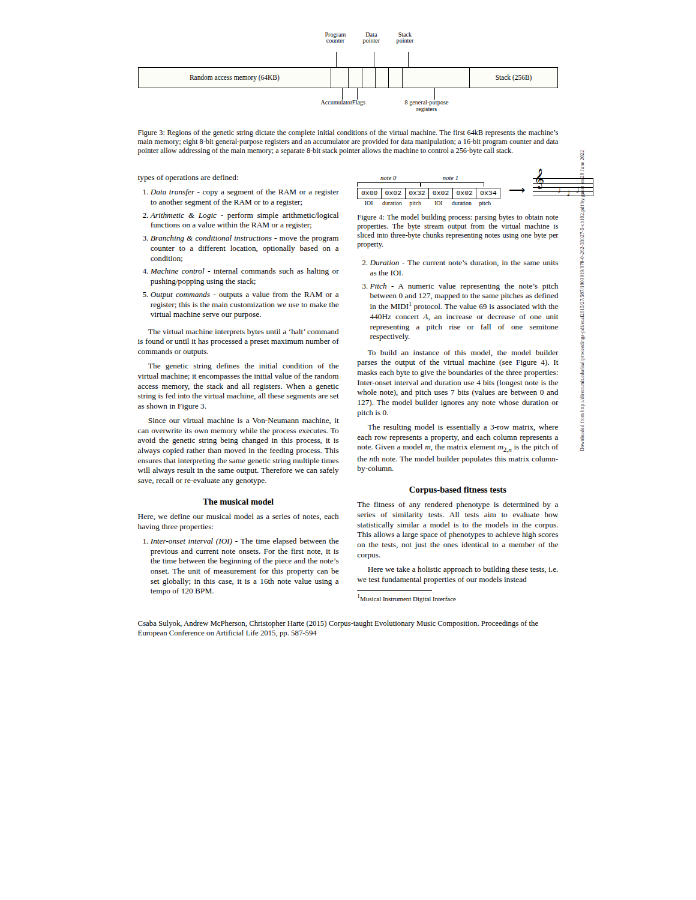Downloaded from http://direct.mit.edu/isal/proceedings-pdf/ecal2015/27/587/1903919/978-0-262-33027-5-ch102.pdf by guest on 28 June 2022
Program
counter
Data
pointer
Stack
pointer
Random access memory (64KB)
Stack (256B)
Accumulator
Flags
8 general-purpose
registers
Figure 3: Regions of the genetic string dictate the complete initial conditions of the virtual machine. The first 64kB represents the machine’s main memory; eight 8-bit general-purpose registers and an accumulator are provided for data manipulation; a 16-bit program counter and data pointer allow addressing of the main memory; a separate 8-bit stack pointer allows the machine to control a 256-byte call stack.
types of operations are defined:
Data transfer - copy a segment of the RAM or a register to another segment of the RAM or to a register;
Arithmetic & Logic - perform simple arithmetic/logical functions on a value within the RAM or a register;
Branching & conditional instructions - move the program counter to a different location, optionally based on a condition;
Machine control - internal commands such as halting or pushing/popping using the stack;
Output commands - outputs a value from the RAM or a register; this is the main customization we use to make the virtual machine serve our purpose.
The virtual machine interprets bytes until a ‘halt’ command is found or until it has processed a preset maximum number of commands or outputs.
The genetic string defines the initial condition of the virtual machine; it encompasses the initial value of the random access memory, the stack and all registers. When a genetic string is fed into the virtual machine, all these segments are set as shown in Figure 3.
Since our virtual machine is a Von-Neumann machine, it can overwrite its own memory while the process executes. To avoid the genetic string being changed in this process, it is always copied rather than moved in the feeding process. This ensures that interpreting the same genetic string multiple times will always result in the same output. Therefore we can safely save, recall or re-evaluate any genotype.
The musical model
Here, we define our musical model as a series of notes, each having three properties:
Inter-onset interval (IOI) - The time elapsed between the previous and current note onsets. For the first note, it is the time between the beginning of the piece and the note’s onset. The unit of measurement for this property can be set globally; in this case, it is a 16th note value using a tempo of 120 BPM.
note 0
note 1
0x00
0x02
0x32
0x02
0x02
0x34
IOI
duration
pitch
IOI
duration
pitch
⟶
𝄞
♩
♩
♩
Figure 4: The model building process: parsing bytes to obtain note properties. The byte stream output from the virtual machine is sliced into three-byte chunks representing notes using one byte per property.
Duration - The current note’s duration, in the same units as the IOI.
Pitch - A numeric value representing the note’s pitch between 0 and 127, mapped to the same pitches as defined in the MIDI1 protocol. The value 69 is associated with the 440Hz concert A, an increase or decrease of one unit representing a pitch rise or fall of one semitone respectively.
To build an instance of this model, the model builder parses the output of the virtual machine (see Figure 4). It masks each byte to give the boundaries of the three properties: Inter-onset interval and duration use 4 bits (longest note is the whole note), and pitch uses 7 bits (values are between 0 and 127). The model builder ignores any note whose duration or pitch is 0.
The resulting model is essentially a 3-row matrix, where each row represents a property, and each column represents a note. Given a model m, the matrix element m2,n is the pitch of the nth note. The model builder populates this matrix column-by-column.
Corpus-based fitness tests
The fitness of any rendered phenotype is determined by a series of similarity tests. All tests aim to evaluate how statistically similar a model is to the models in the corpus. This allows a large space of phenotypes to achieve high scores on the tests, not just the ones identical to a member of the corpus.
Here we take a holistic approach to building these tests, i.e. we test fundamental properties of our models instead
1Musical Instrument Digital Interface
Csaba Sulyok, Andrew McPherson, Christopher Harte (2015) Corpus-taught Evolutionary Music Composition. Proceedings of the European Conference on Artificial Life 2015, pp. 587-594